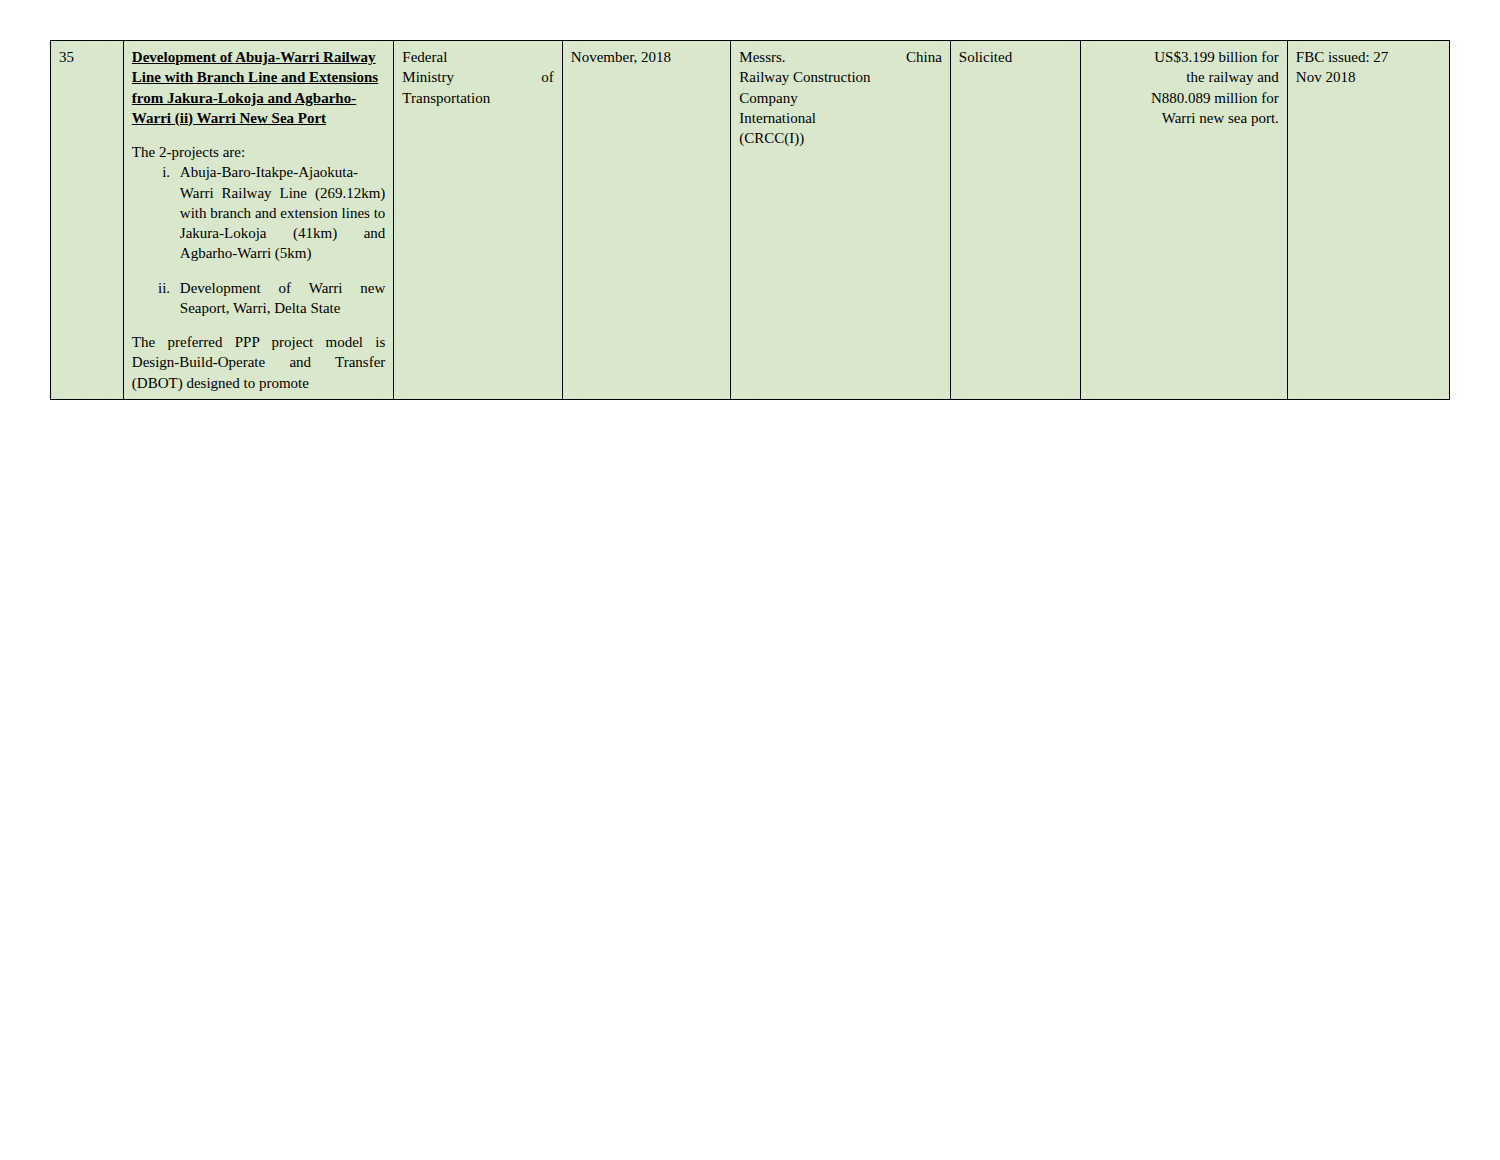| 35 | Development of Abuja-Warri Railway Line with Branch Line and Extensions from Jakura-Lokoja and Agbarho-Warri (ii) Warri New Sea Port The 2-projects are: Abuja-Baro-Itakpe-Ajaokuta-Warri Railway Line (269.12km) with branch and extension lines to Jakura-Lokoja (41km) and Agbarho-Warri (5km) Development of Warri new Seaport, Warri, Delta State The preferred PPP project model is Design-Build-Operate and Transfer (DBOT) designed to promote | Federal Ministry of Transportation | November, 2018 | Messrs. China Railway Construction Company International (CRCC(I)) | Solicited | US$3.199 billion for the railway and N880.089 million for Warri new sea port. | FBC issued: 27 Nov 2018 |